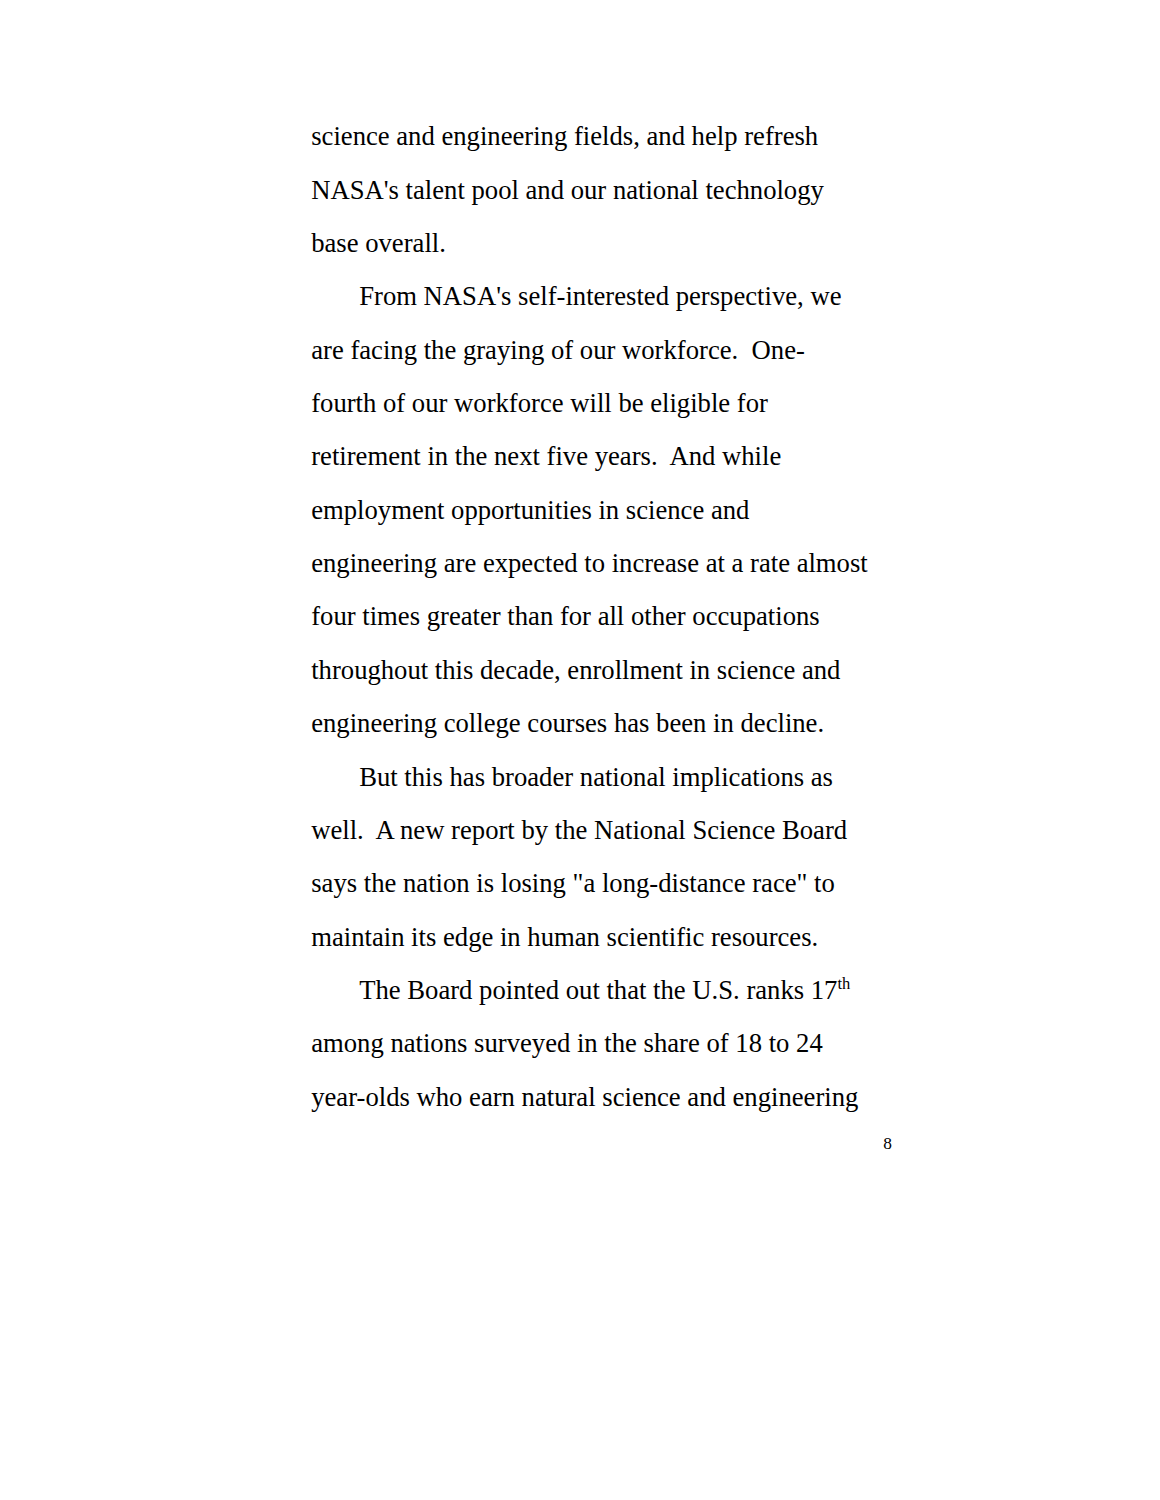science and engineering fields, and help refresh NASA's talent pool and our national technology base overall.
From NASA's self-interested perspective, we are facing the graying of our workforce. One-fourth of our workforce will be eligible for retirement in the next five years. And while employment opportunities in science and engineering are expected to increase at a rate almost four times greater than for all other occupations throughout this decade, enrollment in science and engineering college courses has been in decline.
But this has broader national implications as well. A new report by the National Science Board says the nation is losing "a long-distance race" to maintain its edge in human scientific resources.
The Board pointed out that the U.S. ranks 17th among nations surveyed in the share of 18 to 24 year-olds who earn natural science and engineering
8